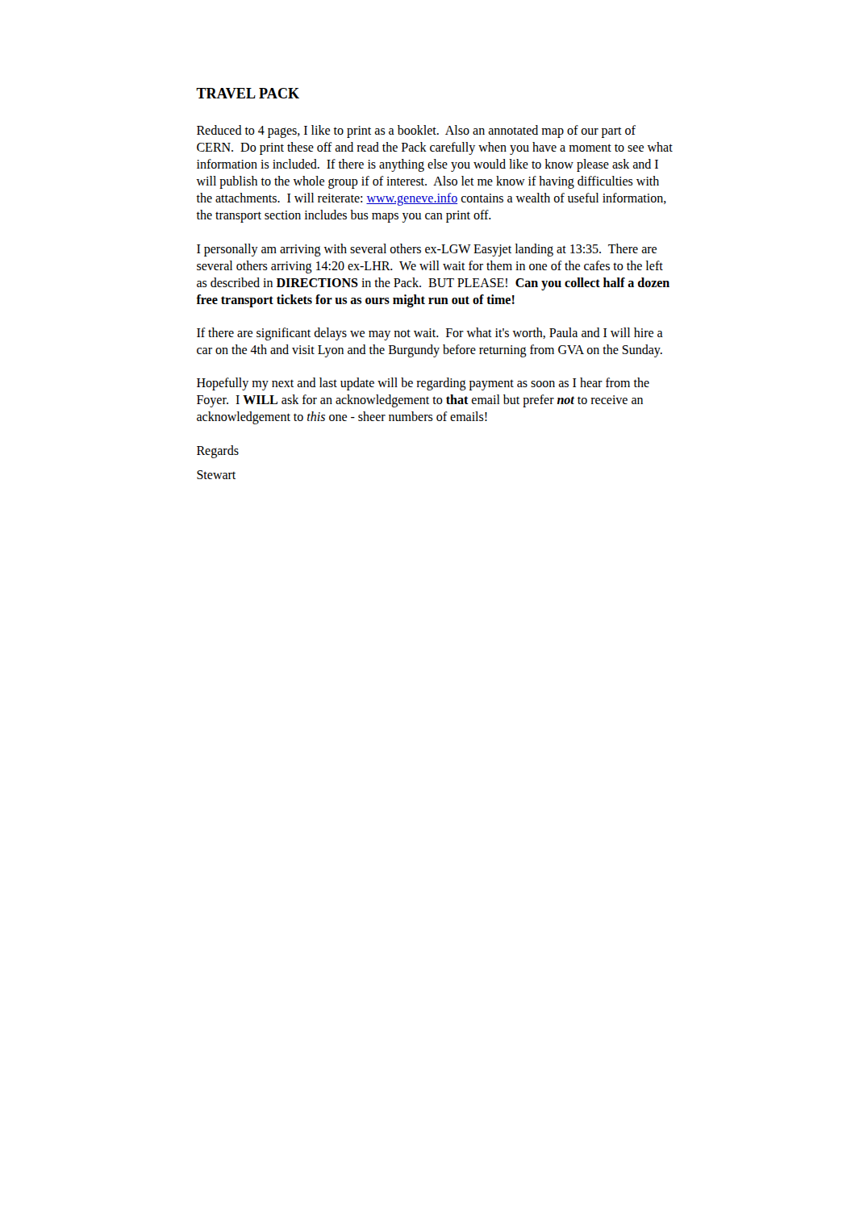TRAVEL PACK
Reduced to 4 pages, I like to print as a booklet. Also an annotated map of our part of CERN. Do print these off and read the Pack carefully when you have a moment to see what information is included. If there is anything else you would like to know please ask and I will publish to the whole group if of interest. Also let me know if having difficulties with the attachments. I will reiterate: www.geneve.info contains a wealth of useful information, the transport section includes bus maps you can print off.
I personally am arriving with several others ex-LGW Easyjet landing at 13:35. There are several others arriving 14:20 ex-LHR. We will wait for them in one of the cafes to the left as described in DIRECTIONS in the Pack. BUT PLEASE! Can you collect half a dozen free transport tickets for us as ours might run out of time!
If there are significant delays we may not wait. For what it's worth, Paula and I will hire a car on the 4th and visit Lyon and the Burgundy before returning from GVA on the Sunday.
Hopefully my next and last update will be regarding payment as soon as I hear from the Foyer. I WILL ask for an acknowledgement to that email but prefer not to receive an acknowledgement to this one - sheer numbers of emails!
Regards
Stewart